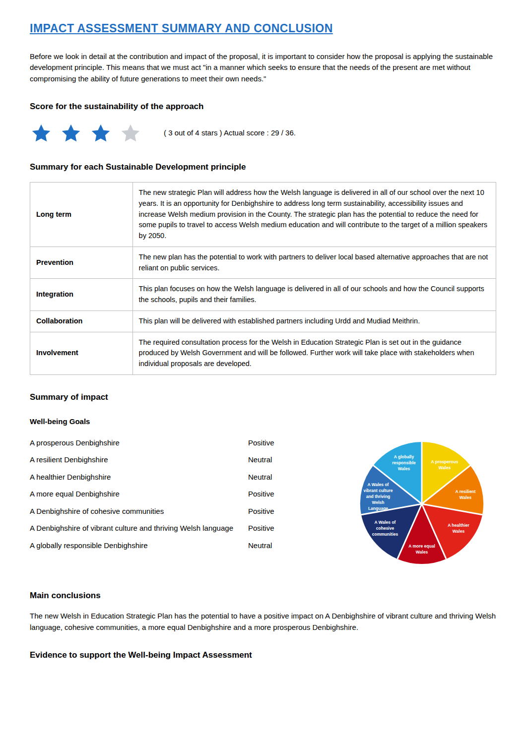IMPACT ASSESSMENT SUMMARY AND CONCLUSION
Before we look in detail at the contribution and impact of the proposal, it is important to consider how the proposal is applying the sustainable development principle. This means that we must act "in a manner which seeks to ensure that the needs of the present are met without compromising the ability of future generations to meet their own needs."
Score for the sustainability of the approach
( 3 out of 4 stars ) Actual score : 29 / 36.
Summary for each Sustainable Development principle
| Long term | The new strategic Plan will address how the Welsh language is delivered in all of our school over the next 10 years. It is an opportunity for Denbighshire to address long term sustainability, accessibility issues and increase Welsh medium provision in the County. The strategic plan has the potential to reduce the need for some pupils to travel to access Welsh medium education and will contribute to the target of a million speakers by 2050. |
| Prevention | The new plan has the potential to work with partners to deliver local based alternative approaches that are not reliant on public services. |
| Integration | This plan focuses on how the Welsh language is delivered in all of our schools and how the Council supports the schools, pupils and their families. |
| Collaboration | This plan will be delivered with established partners including Urdd and Mudiad Meithrin. |
| Involvement | The required consultation process for the Welsh in Education Strategic Plan is set out in the guidance produced by Welsh Government and will be followed. Further work will take place with stakeholders when individual proposals are developed. |
Summary of impact
Well-being Goals
| A prosperous Denbighshire | Positive |
| A resilient Denbighshire | Neutral |
| A healthier Denbighshire | Neutral |
| A more equal Denbighshire | Positive |
| A Denbighshire of cohesive communities | Positive |
| A Denbighshire of vibrant culture and thriving Welsh language | Positive |
| A globally responsible Denbighshire | Neutral |
A prosperous Wales A resilient Wales A healthier Wales A more equal Wales A Wales of cohesive communities A Wales of vibrant culture and thriving Welsh Language A globally responsible Wales
Main conclusions
The new Welsh in Education Strategic Plan has the potential to have a positive impact on A Denbighshire of vibrant culture and thriving Welsh language, cohesive communities, a more equal Denbighshire and a more prosperous Denbighshire.
Evidence to support the Well-being Impact Assessment